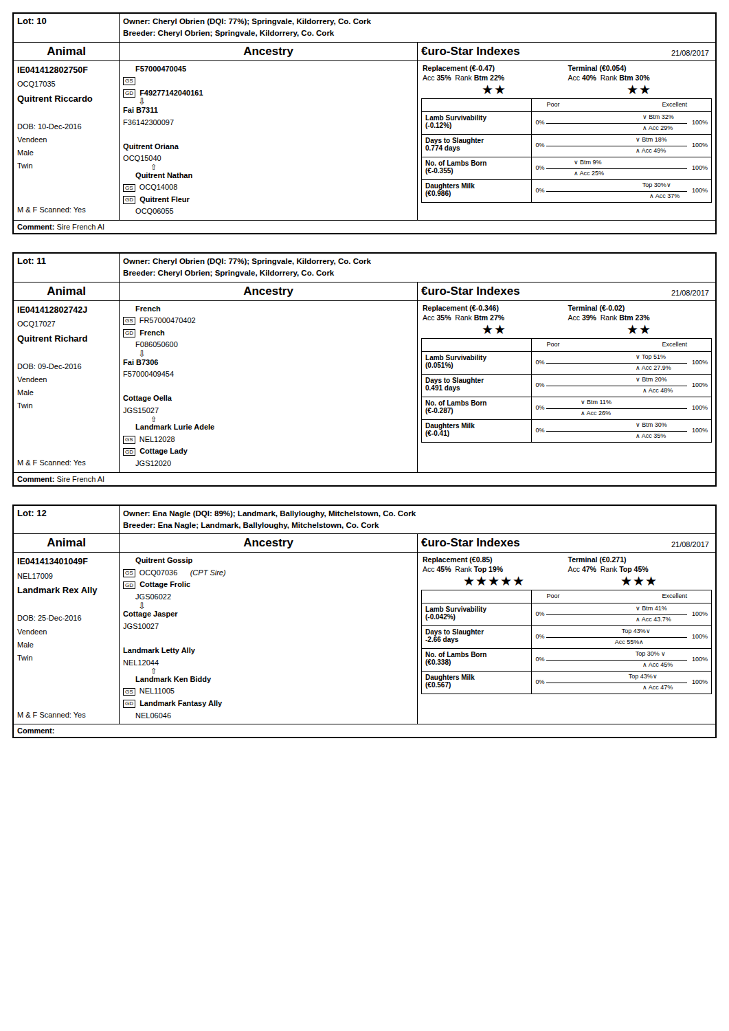| Lot: 10 | Owner: Cheryl Obrien (DQI: 77%); Springvale, Kildorrery, Co. Cork Breeder: Cheryl Obrien; Springvale, Kildorrery, Co. Cork |
| Animal | Ancestry | €uro-Star Indexes 21/08/2017 |
| IE041412802750F OCQ17035 Quitrent Riccardo DOB: 10-Dec-2016 Vendeen Male Twin M & F Scanned: Yes | F57000470045 GS GD F49277142040161 ⇩ Fai B7311 F36142300097 Quitrent Oriana OCQ15040 ⇧ Quitrent Nathan GS OCQ14008 GD Quitrent Fleur OCQ06055 | / Replacement (€-0.47) / Terminal (€0.054) / / Acc 35% Rank Btm 22% / Acc 40% Rank Btm 30% / / ★★ / ★★ / / / Poor Excellent / / Lamb Survivability (-0.12%) / 0% 100% ∨ Btm 32% ∧ Acc 29% / / Days to Slaughter 0.774 days / 0% 100% ∨ Btm 18% ∧ Acc 49% / / No. of Lambs Born (€-0.355) / 0% 100% ∨ Btm 9% ∧ Acc 25% / / Daughters Milk (€0.986) / 0% 100% Top 30%∨ ∧ Acc 37% / |
| Comment: Sire French AI |
| Lot: 11 | Owner: Cheryl Obrien (DQI: 77%); Springvale, Kildorrery, Co. Cork Breeder: Cheryl Obrien; Springvale, Kildorrery, Co. Cork |
| Animal | Ancestry | €uro-Star Indexes 21/08/2017 |
| IE041412802742J OCQ17027 Quitrent Richard DOB: 09-Dec-2016 Vendeen Male Twin M & F Scanned: Yes | French GS FR57000470402 GD French F086050600 ⇩ Fai B7306 F57000409454 Cottage Oella JGS15027 ⇧ Landmark Lurie Adele GS NEL12028 GD Cottage Lady JGS12020 | / Replacement (€-0.346) / Terminal (€-0.02) / / Acc 35% Rank Btm 27% / Acc 39% Rank Btm 23% / / ★★ / ★★ / / / Poor Excellent / / Lamb Survivability (0.051%) / 0% 100% ∨ Top 51% ∧ Acc 27.9% / / Days to Slaughter 0.491 days / 0% 100% ∨ Btm 20% ∧ Acc 48% / / No. of Lambs Born (€-0.287) / 0% 100% ∨ Btm 11% ∧ Acc 26% / / Daughters Milk (€-0.41) / 0% 100% ∨ Btm 30% ∧ Acc 35% / |
| Comment: Sire French AI |
| Lot: 12 | Owner: Ena Nagle (DQI: 89%); Landmark, Ballyloughy, Mitchelstown, Co. Cork Breeder: Ena Nagle; Landmark, Ballyloughy, Mitchelstown, Co. Cork |
| Animal | Ancestry | €uro-Star Indexes 21/08/2017 |
| IE041413401049F NEL17009 Landmark Rex Ally DOB: 25-Dec-2016 Vendeen Male Twin M & F Scanned: Yes | Quitrent Gossip GS OCQ07036 (CPT Sire) GD Cottage Frolic JGS06022 ⇩ Cottage Jasper JGS10027 Landmark Letty Ally NEL12044 ⇧ Landmark Ken Biddy GS NEL11005 GD Landmark Fantasy Ally NEL06046 | / Replacement (€0.85) / Terminal (€0.271) / / Acc 45% Rank Top 19% / Acc 47% Rank Top 45% / / ★★★★★ / ★★★ / / / Poor Excellent / / Lamb Survivability (-0.042%) / 0% 100% ∨ Btm 41% ∧ Acc 43.7% / / Days to Slaughter -2.66 days / 0% 100% Top 43%∨ Acc 55%∧ / / No. of Lambs Born (€0.338) / 0% 100% Top 30% ∨ ∧ Acc 45% / / Daughters Milk (€0.567) / 0% 100% Top 43%∨ ∧ Acc 47% / |
| Comment: |